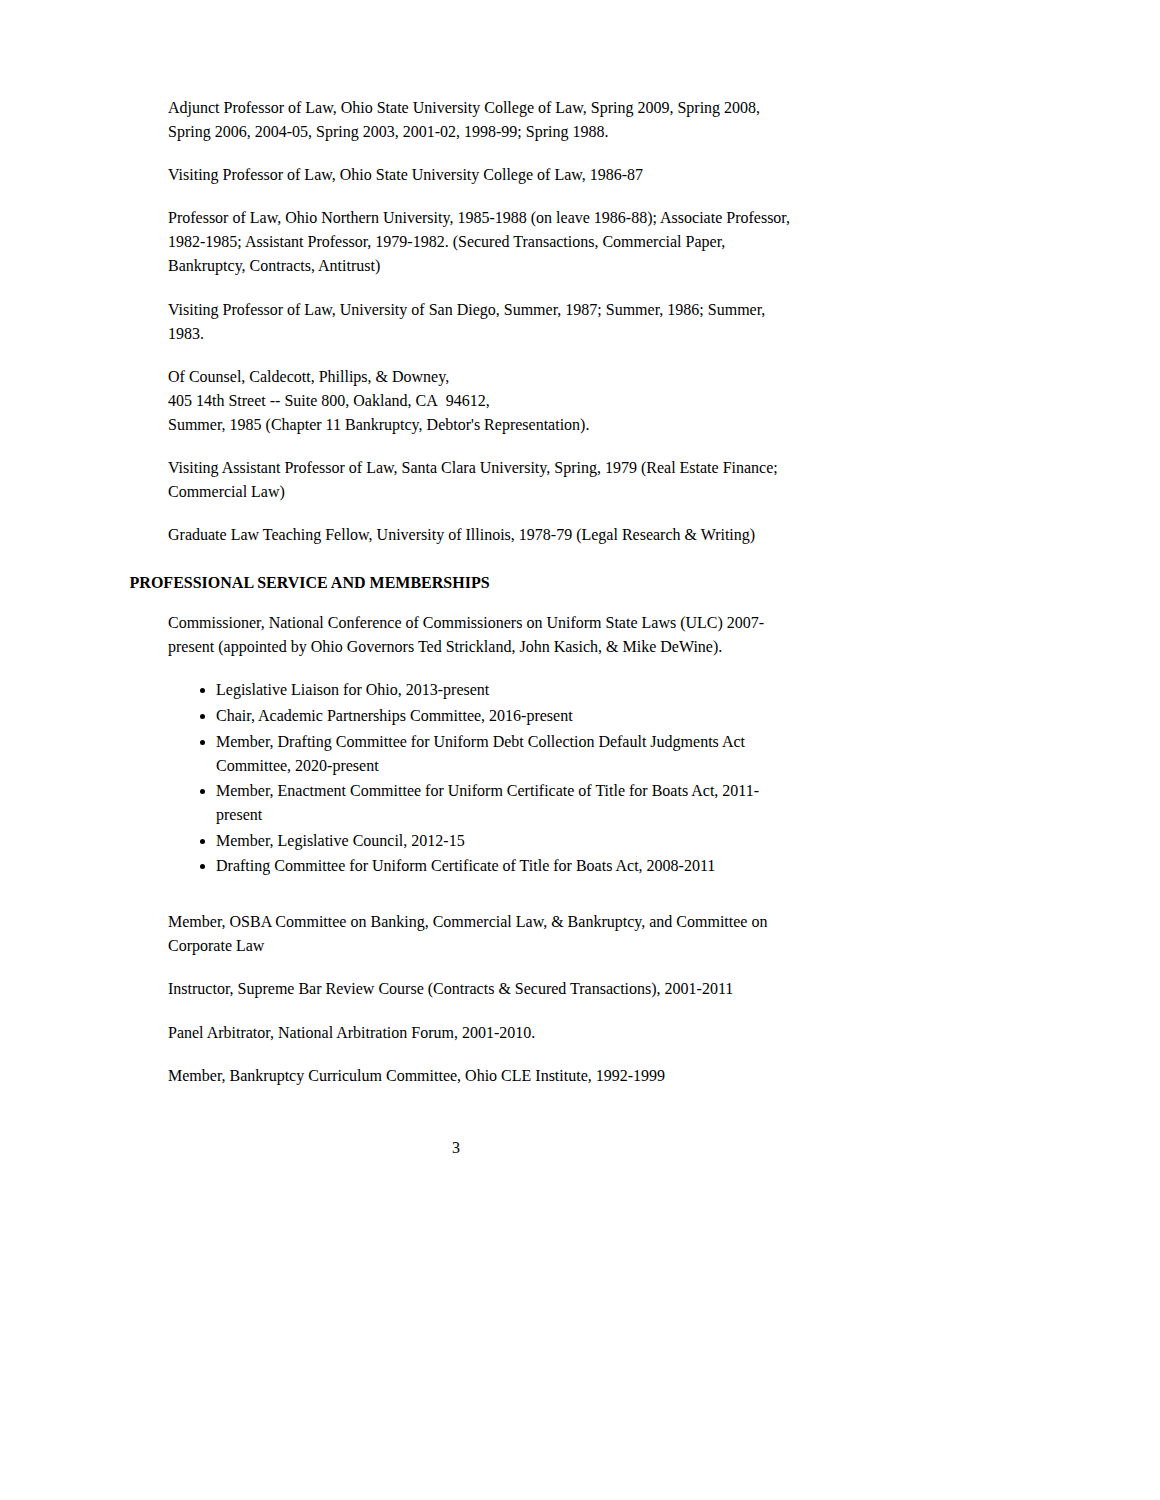Adjunct Professor of Law, Ohio State University College of Law, Spring 2009, Spring 2008, Spring 2006, 2004-05, Spring 2003, 2001-02, 1998-99; Spring 1988.
Visiting Professor of Law, Ohio State University College of Law, 1986-87
Professor of Law, Ohio Northern University, 1985-1988 (on leave 1986-88); Associate Professor, 1982-1985; Assistant Professor, 1979-1982. (Secured Transactions, Commercial Paper, Bankruptcy, Contracts, Antitrust)
Visiting Professor of Law, University of San Diego, Summer, 1987; Summer, 1986; Summer, 1983.
Of Counsel, Caldecott, Phillips, & Downey,
405 14th Street -- Suite 800, Oakland, CA 94612,
Summer, 1985 (Chapter 11 Bankruptcy, Debtor's Representation).
Visiting Assistant Professor of Law, Santa Clara University, Spring, 1979 (Real Estate Finance; Commercial Law)
Graduate Law Teaching Fellow, University of Illinois, 1978-79 (Legal Research & Writing)
PROFESSIONAL SERVICE AND MEMBERSHIPS
Commissioner, National Conference of Commissioners on Uniform State Laws (ULC) 2007-present (appointed by Ohio Governors Ted Strickland, John Kasich, & Mike DeWine).
Legislative Liaison for Ohio, 2013-present
Chair, Academic Partnerships Committee, 2016-present
Member, Drafting Committee for Uniform Debt Collection Default Judgments Act Committee, 2020-present
Member, Enactment Committee for Uniform Certificate of Title for Boats Act, 2011-present
Member, Legislative Council, 2012-15
Drafting Committee for Uniform Certificate of Title for Boats Act, 2008-2011
Member, OSBA Committee on Banking, Commercial Law, & Bankruptcy, and Committee on Corporate Law
Instructor, Supreme Bar Review Course (Contracts & Secured Transactions), 2001-2011
Panel Arbitrator, National Arbitration Forum, 2001-2010.
Member, Bankruptcy Curriculum Committee, Ohio CLE Institute, 1992-1999
3